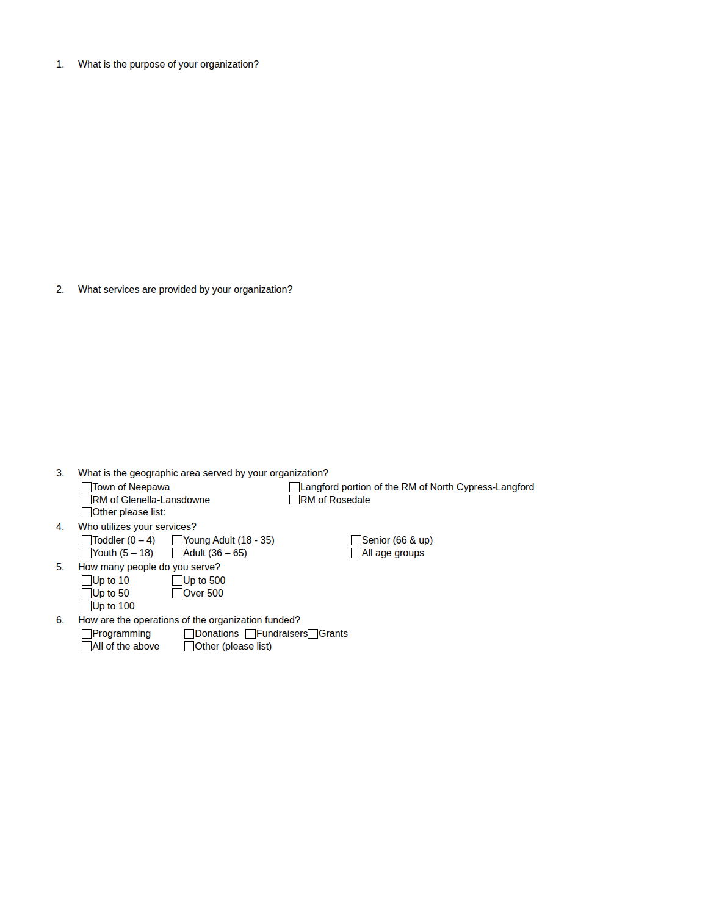What is the purpose of your organization?
What services are provided by your organization?
What is the geographic area served by your organization?
Town of Neepawa Langford portion of the RM of North Cypress-Langford RM of Glenella-Lansdowne RM of Rosedale Other please list:
Who utilizes your services?
Toddler (0 – 4) Young Adult (18 - 35) Senior (66 & up) Youth (5 – 18) Adult (36 – 65) All age groups
How many people do you serve?
Up to 10 Up to 500 Up to 50 Over 500 Up to 100
How are the operations of the organization funded?
Programming Donations Fundraisers Grants All of the above Other (please list)